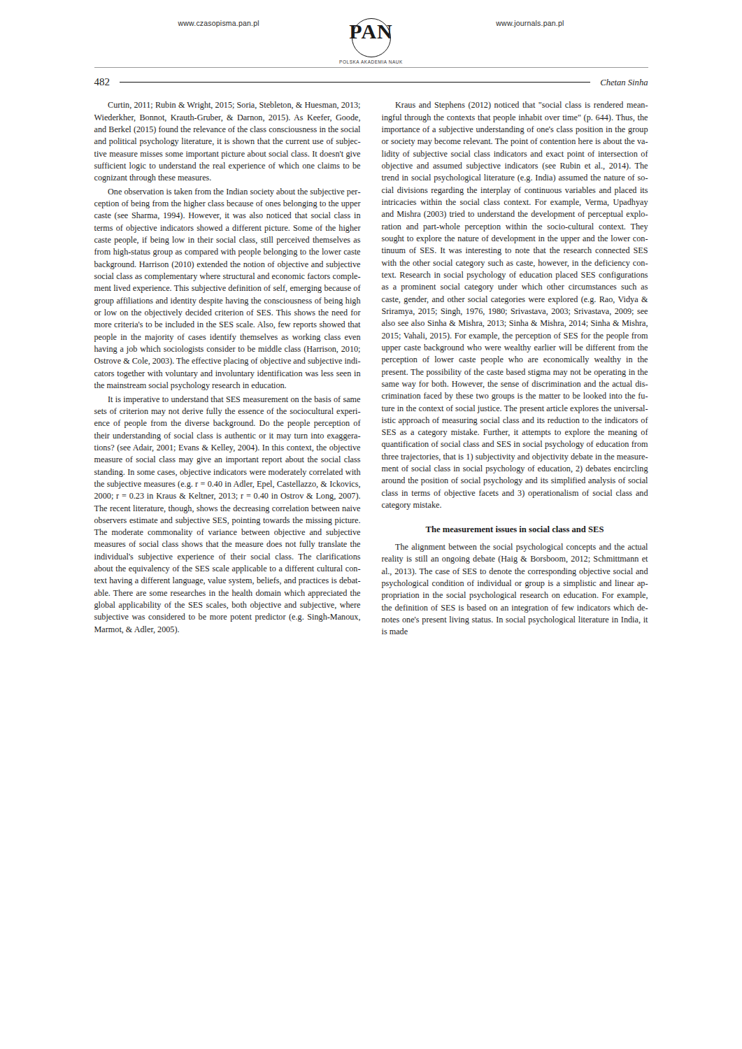www.czasopisma.pan.pl www.journals.pan.pl
PAN
POLSKA AKADEMIA NAUK
482
Chetan Sinha
Curtin, 2011; Rubin & Wright, 2015; Soria, Stebleton, & Huesman, 2013; Wiederkher, Bonnot, Krauth-Gruber, & Darnon, 2015). As Keefer, Goode, and Berkel (2015) found the relevance of the class consciousness in the social and political psychology literature, it is shown that the current use of subjective measure misses some important picture about social class. It doesn't give sufficient logic to understand the real experience of which one claims to be cognizant through these measures.
One observation is taken from the Indian society about the subjective perception of being from the higher class because of ones belonging to the upper caste (see Sharma, 1994). However, it was also noticed that social class in terms of objective indicators showed a different picture. Some of the higher caste people, if being low in their social class, still perceived themselves as from high-status group as compared with people belonging to the lower caste background. Harrison (2010) extended the notion of objective and subjective social class as complementary where structural and economic factors complement lived experience. This subjective definition of self, emerging because of group affiliations and identity despite having the consciousness of being high or low on the objectively decided criterion of SES. This shows the need for more criteria's to be included in the SES scale. Also, few reports showed that people in the majority of cases identify themselves as working class even having a job which sociologists consider to be middle class (Harrison, 2010; Ostrove & Cole, 2003). The effective placing of objective and subjective indicators together with voluntary and involuntary identification was less seen in the mainstream social psychology research in education.
It is imperative to understand that SES measurement on the basis of same sets of criterion may not derive fully the essence of the sociocultural experience of people from the diverse background. Do the people perception of their understanding of social class is authentic or it may turn into exaggerations? (see Adair, 2001; Evans & Kelley, 2004). In this context, the objective measure of social class may give an important report about the social class standing. In some cases, objective indicators were moderately correlated with the subjective measures (e.g. r = 0.40 in Adler, Epel, Castellazzo, & Ickovics, 2000; r = 0.23 in Kraus & Keltner, 2013; r = 0.40 in Ostrov & Long, 2007). The recent literature, though, shows the decreasing correlation between naive observers estimate and subjective SES, pointing towards the missing picture. The moderate commonality of variance between objective and subjective measures of social class shows that the measure does not fully translate the individual's subjective experience of their social class. The clarifications about the equivalency of the SES scale applicable to a different cultural context having a different language, value system, beliefs, and practices is debatable. There are some researches in the health domain which appreciated the global applicability of the SES scales, both objective and subjective, where subjective was considered to be more potent predictor (e.g. Singh-Manoux, Marmot, & Adler, 2005).
Kraus and Stephens (2012) noticed that "social class is rendered meaningful through the contexts that people inhabit over time" (p. 644). Thus, the importance of a subjective understanding of one's class position in the group or society may become relevant. The point of contention here is about the validity of subjective social class indicators and exact point of intersection of objective and assumed subjective indicators (see Rubin et al., 2014). The trend in social psychological literature (e.g. India) assumed the nature of social divisions regarding the interplay of continuous variables and placed its intricacies within the social class context. For example, Verma, Upadhyay and Mishra (2003) tried to understand the development of perceptual exploration and part-whole perception within the socio-cultural context. They sought to explore the nature of development in the upper and the lower continuum of SES. It was interesting to note that the research connected SES with the other social category such as caste, however, in the deficiency context. Research in social psychology of education placed SES configurations as a prominent social category under which other circumstances such as caste, gender, and other social categories were explored (e.g. Rao, Vidya & Sriramya, 2015; Singh, 1976, 1980; Srivastava, 2003; Srivastava, 2009; see also see also Sinha & Mishra, 2013; Sinha & Mishra, 2014; Sinha & Mishra, 2015; Vahali, 2015). For example, the perception of SES for the people from upper caste background who were wealthy earlier will be different from the perception of lower caste people who are economically wealthy in the present. The possibility of the caste based stigma may not be operating in the same way for both. However, the sense of discrimination and the actual discrimination faced by these two groups is the matter to be looked into the future in the context of social justice. The present article explores the universalistic approach of measuring social class and its reduction to the indicators of SES as a category mistake. Further, it attempts to explore the meaning of quantification of social class and SES in social psychology of education from three trajectories, that is 1) subjectivity and objectivity debate in the measurement of social class in social psychology of education, 2) debates encircling around the position of social psychology and its simplified analysis of social class in terms of objective facets and 3) operationalism of social class and category mistake.
The measurement issues in social class and SES
The alignment between the social psychological concepts and the actual reality is still an ongoing debate (Haig & Borsboom, 2012; Schmittmann et al., 2013). The case of SES to denote the corresponding objective social and psychological condition of individual or group is a simplistic and linear appropriation in the social psychological research on education. For example, the definition of SES is based on an integration of few indicators which denotes one's present living status. In social psychological literature in India, it is made